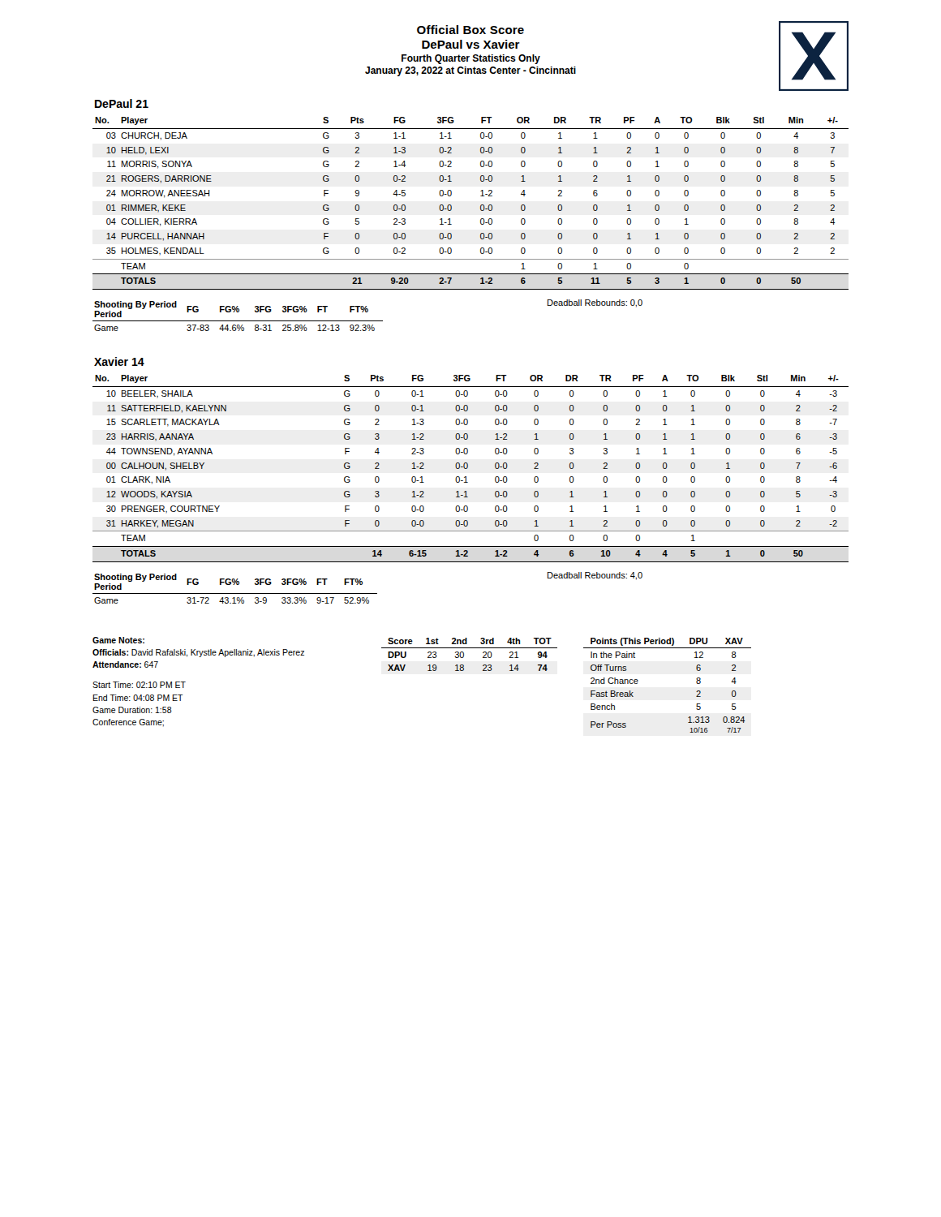Official Box Score
DePaul vs Xavier
Fourth Quarter Statistics Only
January 23, 2022 at Cintas Center - Cincinnati
DePaul 21
| No. | Player | S | Pts | FG | 3FG | FT | OR | DR | TR | PF | A | TO | Blk | Stl | Min | +/- |
| --- | --- | --- | --- | --- | --- | --- | --- | --- | --- | --- | --- | --- | --- | --- | --- | --- |
| 03 | CHURCH, DEJA | G | 3 | 1-1 | 1-1 | 0-0 | 0 | 1 | 1 | 0 | 0 | 0 | 0 | 0 | 4 | 3 |
| 10 | HELD, LEXI | G | 2 | 1-3 | 0-2 | 0-0 | 0 | 1 | 1 | 2 | 1 | 0 | 0 | 0 | 8 | 7 |
| 11 | MORRIS, SONYA | G | 2 | 1-4 | 0-2 | 0-0 | 0 | 0 | 0 | 0 | 1 | 0 | 0 | 0 | 8 | 5 |
| 21 | ROGERS, DARRIONE | G | 0 | 0-2 | 0-1 | 0-0 | 1 | 1 | 2 | 1 | 0 | 0 | 0 | 0 | 8 | 5 |
| 24 | MORROW, ANEESAH | F | 9 | 4-5 | 0-0 | 1-2 | 4 | 2 | 6 | 0 | 0 | 0 | 0 | 0 | 8 | 5 |
| 01 | RIMMER, KEKE | G | 0 | 0-0 | 0-0 | 0-0 | 0 | 0 | 0 | 1 | 0 | 0 | 0 | 0 | 2 | 2 |
| 04 | COLLIER, KIERRA | G | 5 | 2-3 | 1-1 | 0-0 | 0 | 0 | 0 | 0 | 0 | 1 | 0 | 0 | 8 | 4 |
| 14 | PURCELL, HANNAH | F | 0 | 0-0 | 0-0 | 0-0 | 0 | 0 | 0 | 1 | 1 | 0 | 0 | 0 | 2 | 2 |
| 35 | HOLMES, KENDALL | G | 0 | 0-2 | 0-0 | 0-0 | 0 | 0 | 0 | 0 | 0 | 0 | 0 | 0 | 2 | 2 |
| | TEAM | | | | | | 1 | 0 | 1 | 0 | | 0 | | | | |
| | TOTALS | | 21 | 9-20 | 2-7 | 1-2 | 6 | 5 | 11 | 5 | 3 | 1 | 0 | 0 | 50 | |
| Shooting By Period Period | FG | FG% | 3FG | 3FG% | FT | FT% |
| --- | --- | --- | --- | --- | --- | --- |
| Game | 37-83 | 44.6% | 8-31 | 25.8% | 12-13 | 92.3% |
Deadball Rebounds: 0,0
Xavier 14
| No. | Player | S | Pts | FG | 3FG | FT | OR | DR | TR | PF | A | TO | Blk | Stl | Min | +/- |
| --- | --- | --- | --- | --- | --- | --- | --- | --- | --- | --- | --- | --- | --- | --- | --- | --- |
| 10 | BEELER, SHAILA | G | 0 | 0-1 | 0-0 | 0-0 | 0 | 0 | 0 | 0 | 1 | 0 | 0 | 0 | 4 | -3 |
| 11 | SATTERFIELD, KAELYNN | G | 0 | 0-1 | 0-0 | 0-0 | 0 | 0 | 0 | 0 | 0 | 1 | 0 | 0 | 2 | -2 |
| 15 | SCARLETT, MACKAYLA | G | 2 | 1-3 | 0-0 | 0-0 | 0 | 0 | 0 | 2 | 1 | 1 | 0 | 0 | 8 | -7 |
| 23 | HARRIS, AANAYA | G | 3 | 1-2 | 0-0 | 1-2 | 1 | 0 | 1 | 0 | 1 | 1 | 0 | 0 | 6 | -3 |
| 44 | TOWNSEND, AYANNA | F | 4 | 2-3 | 0-0 | 0-0 | 0 | 3 | 3 | 1 | 1 | 1 | 0 | 0 | 6 | -5 |
| 00 | CALHOUN, SHELBY | G | 2 | 1-2 | 0-0 | 0-0 | 2 | 0 | 2 | 0 | 0 | 0 | 1 | 0 | 7 | -6 |
| 01 | CLARK, NIA | G | 0 | 0-1 | 0-1 | 0-0 | 0 | 0 | 0 | 0 | 0 | 0 | 0 | 0 | 8 | -4 |
| 12 | WOODS, KAYSIA | G | 3 | 1-2 | 1-1 | 0-0 | 0 | 1 | 1 | 0 | 0 | 0 | 0 | 0 | 5 | -3 |
| 30 | PRENGER, COURTNEY | F | 0 | 0-0 | 0-0 | 0-0 | 0 | 1 | 1 | 1 | 0 | 0 | 0 | 0 | 1 | 0 |
| 31 | HARKEY, MEGAN | F | 0 | 0-0 | 0-0 | 0-0 | 1 | 1 | 2 | 0 | 0 | 0 | 0 | 0 | 2 | -2 |
| | TEAM | | | | | | 0 | 0 | 0 | 0 | | 1 | | | | |
| | TOTALS | | 14 | 6-15 | 1-2 | 1-2 | 4 | 6 | 10 | 4 | 4 | 5 | 1 | 0 | 50 | |
| Shooting By Period Period | FG | FG% | 3FG | 3FG% | FT | FT% |
| --- | --- | --- | --- | --- | --- | --- |
| Game | 31-72 | 43.1% | 3-9 | 33.3% | 9-17 | 52.9% |
Deadball Rebounds: 4,0
Game Notes:
Officials: David Rafalski, Krystle Apellaniz, Alexis Perez
Attendance: 647
Start Time: 02:10 PM ET
End Time: 04:08 PM ET
Game Duration: 1:58
Conference Game;
| Score | 1st | 2nd | 3rd | 4th | TOT |
| --- | --- | --- | --- | --- | --- |
| DPU | 23 | 30 | 20 | 21 | 94 |
| XAV | 19 | 18 | 23 | 14 | 74 |
| Points (This Period) | DPU | XAV |
| --- | --- | --- |
| In the Paint | 12 | 8 |
| Off Turns | 6 | 2 |
| 2nd Chance | 8 | 4 |
| Fast Break | 2 | 0 |
| Bench | 5 | 5 |
| Per Poss | 1.313 10/16 | 0.824 7/17 |